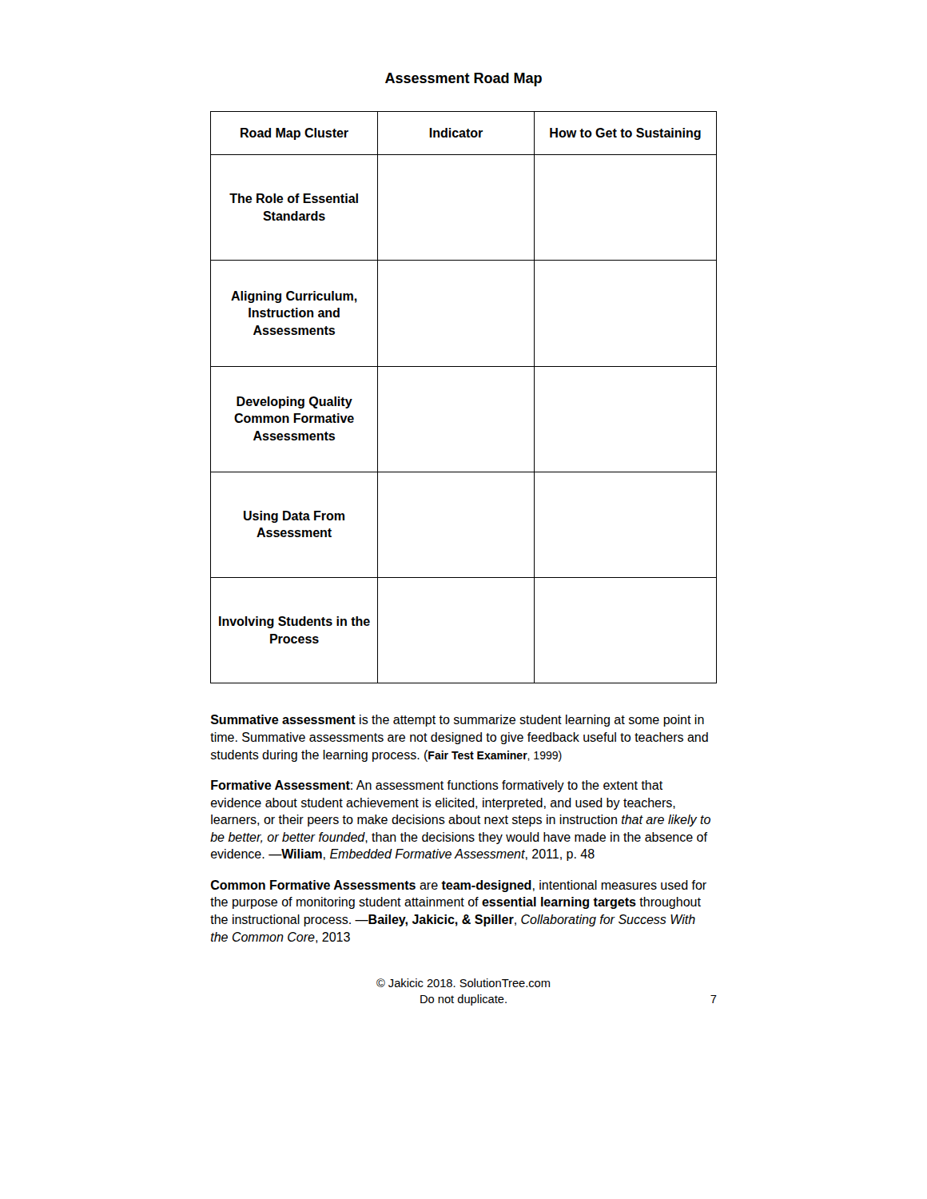Assessment Road Map
| Road Map Cluster | Indicator | How to Get to Sustaining |
| --- | --- | --- |
| The Role of Essential Standards | | |
| Aligning Curriculum, Instruction and Assessments | | |
| Developing Quality Common Formative Assessments | | |
| Using Data From Assessment | | |
| Involving Students in the Process | | |
Summative assessment is the attempt to summarize student learning at some point in time. Summative assessments are not designed to give feedback useful to teachers and students during the learning process. (Fair Test Examiner, 1999)
Formative Assessment: An assessment functions formatively to the extent that evidence about student achievement is elicited, interpreted, and used by teachers, learners, or their peers to make decisions about next steps in instruction that are likely to be better, or better founded, than the decisions they would have made in the absence of evidence. —Wiliam, Embedded Formative Assessment, 2011, p. 48
Common Formative Assessments are team-designed, intentional measures used for the purpose of monitoring student attainment of essential learning targets throughout the instructional process. —Bailey, Jakicic, & Spiller, Collaborating for Success With the Common Core, 2013
© Jakicic 2018. SolutionTree.com
Do not duplicate. 7